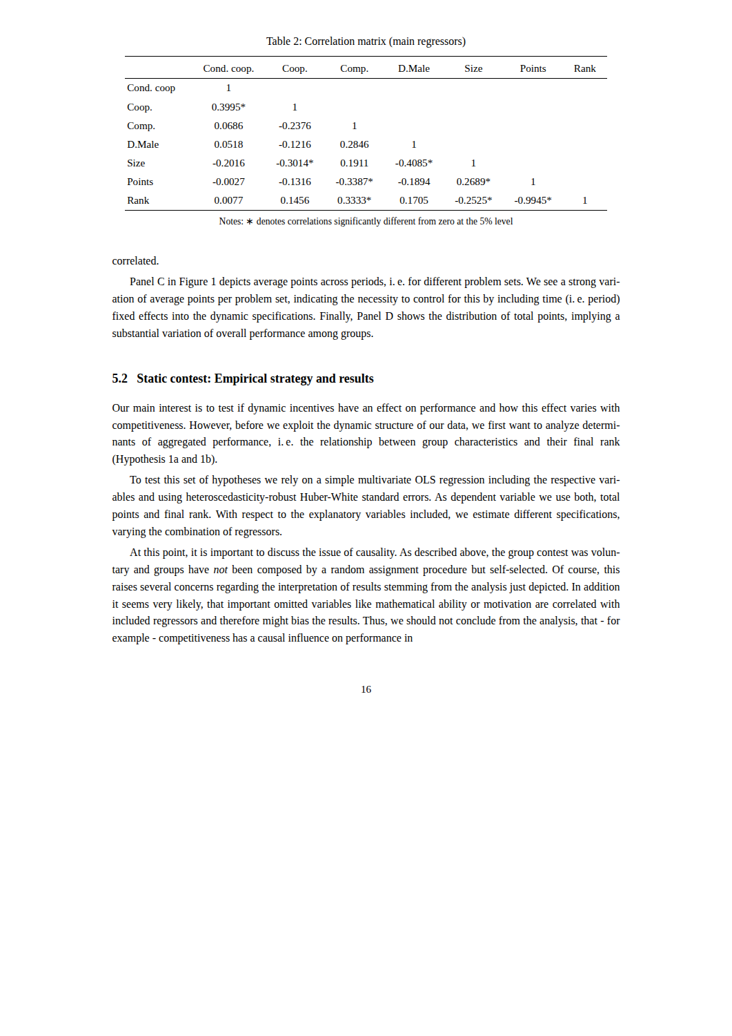Table 2: Correlation matrix (main regressors)
| | Cond. coop. | Coop. | Comp. | D.Male | Size | Points | Rank |
| --- | --- | --- | --- | --- | --- | --- | --- |
| Cond. coop | 1 | | | | | | |
| Coop. | 0.3995* | 1 | | | | | |
| Comp. | 0.0686 | -0.2376 | 1 | | | | |
| D.Male | 0.0518 | -0.1216 | 0.2846 | 1 | | | |
| Size | -0.2016 | -0.3014* | 0.1911 | -0.4085* | 1 | | |
| Points | -0.0027 | -0.1316 | -0.3387* | -0.1894 | 0.2689* | 1 | |
| Rank | 0.0077 | 0.1456 | 0.3333* | 0.1705 | -0.2525* | -0.9945* | 1 |
Notes: ∗ denotes correlations significantly different from zero at the 5% level
correlated.
Panel C in Figure 1 depicts average points across periods, i. e. for different problem sets. We see a strong variation of average points per problem set, indicating the necessity to control for this by including time (i. e. period) fixed effects into the dynamic specifications. Finally, Panel D shows the distribution of total points, implying a substantial variation of overall performance among groups.
5.2 Static contest: Empirical strategy and results
Our main interest is to test if dynamic incentives have an effect on performance and how this effect varies with competitiveness. However, before we exploit the dynamic structure of our data, we first want to analyze determinants of aggregated performance, i. e. the relationship between group characteristics and their final rank (Hypothesis 1a and 1b).
To test this set of hypotheses we rely on a simple multivariate OLS regression including the respective variables and using heteroscedasticity-robust Huber-White standard errors. As dependent variable we use both, total points and final rank. With respect to the explanatory variables included, we estimate different specifications, varying the combination of regressors.
At this point, it is important to discuss the issue of causality. As described above, the group contest was voluntary and groups have not been composed by a random assignment procedure but self-selected. Of course, this raises several concerns regarding the interpretation of results stemming from the analysis just depicted. In addition it seems very likely, that important omitted variables like mathematical ability or motivation are correlated with included regressors and therefore might bias the results. Thus, we should not conclude from the analysis, that - for example - competitiveness has a causal influence on performance in
16